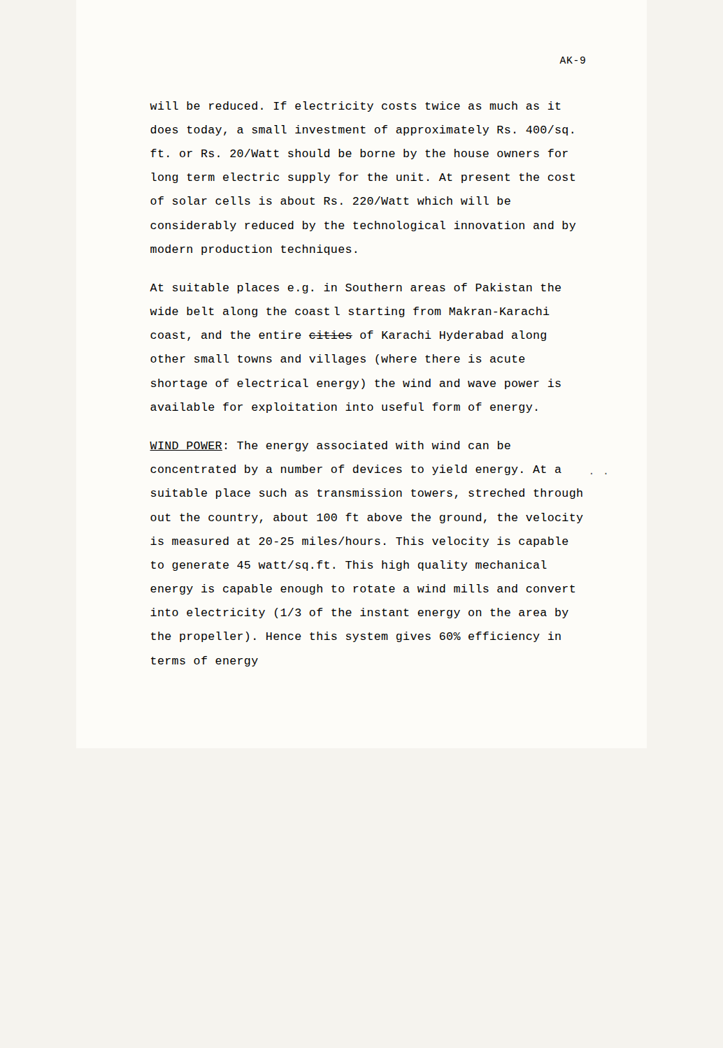AK-9
will be reduced. If electricity costs twice as much as it does today, a small investment of approximately Rs. 400/sq. ft. or Rs. 20/Watt should be borne by the house owners for long term electric supply for the unit. At present the cost of solar cells is about Rs. 220/Watt which will be considerably reduced by the technological innovation and by modern production techniques.
At suitable places e.g. in Southern areas of Pakistan the wide belt along the coast l starting from Makran-Karachi coast, and the entire cities of Karachi Hyderabad along other small towns and villages (where there is acute shortage of electrical energy) the wind and wave power is available for exploitation into useful form of energy.
WIND POWER: The energy associated with wind can be concentrated by a number of devices to yield energy. At a suitable place such as transmission towers, streched through out the country, about 100 ft above the ground, the velocity is measured at 20-25 miles/hours. This velocity is capable to generate 45 watt/sq.ft. This high quality mechanical energy is capable enough to rotate a wind mills and convert into electricity (1/3 of the instant energy on the area by the propeller). Hence this system gives 60% efficiency in terms of energy
. .